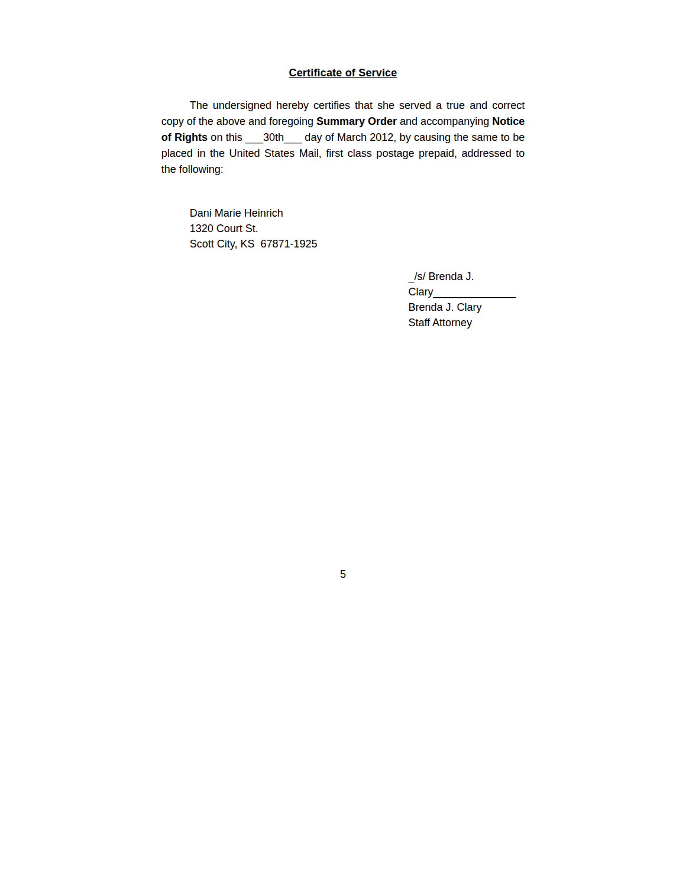Certificate of Service
The undersigned hereby certifies that she served a true and correct copy of the above and foregoing Summary Order and accompanying Notice of Rights on this ___30th___ day of March 2012, by causing the same to be placed in the United States Mail, first class postage prepaid, addressed to the following:
Dani Marie Heinrich
1320 Court St.
Scott City, KS 67871-1925
_/s/ Brenda J. Clary______________
Brenda J. Clary
Staff Attorney
5